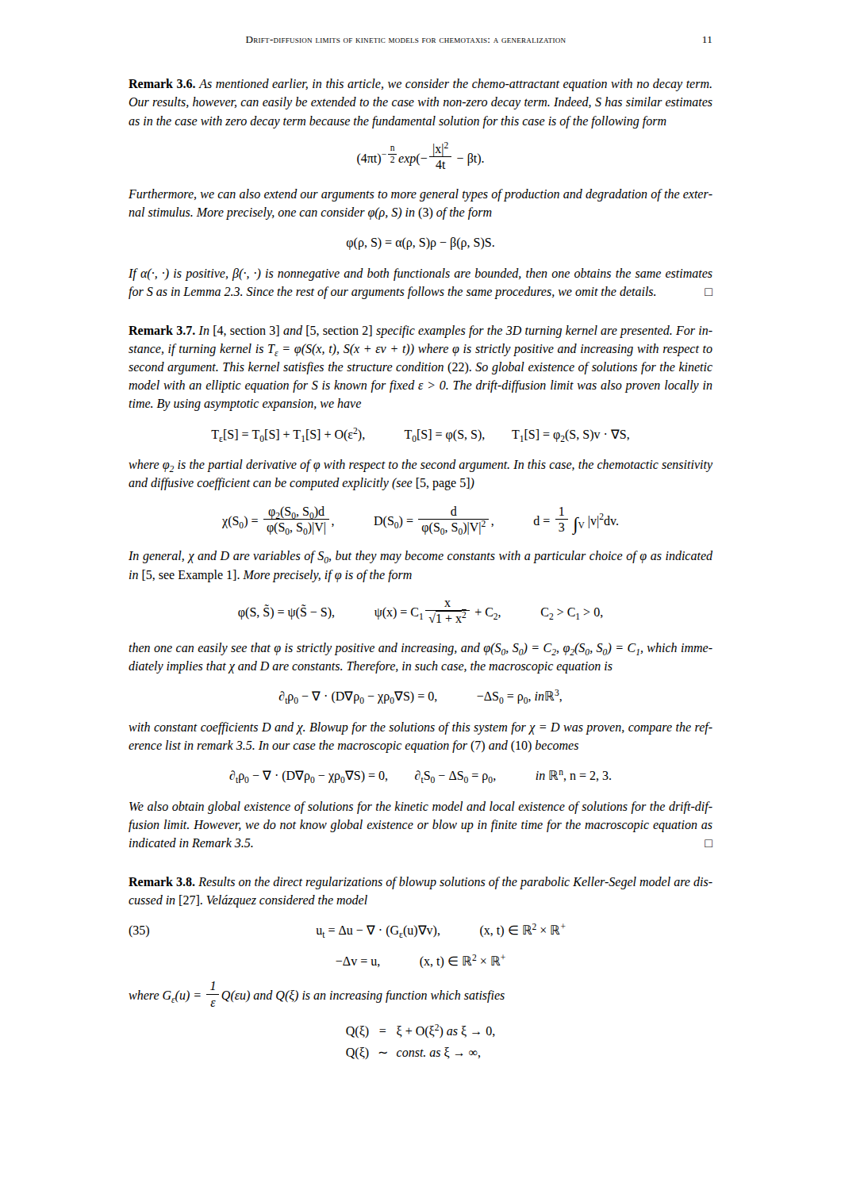Drift-diffusion limits of kinetic models for chemotaxis: a generalization 11
Remark 3.6. As mentioned earlier, in this article, we consider the chemo-attractant equation with no decay term. Our results, however, can easily be extended to the case with non-zero decay term. Indeed, S has similar estimates as in the case with zero decay term because the fundamental solution for this case is of the following form
(4πt)−n 2exp(−|x|24t − βt).
Furthermore, we can also extend our arguments to more general types of production and degradation of the external stimulus. More precisely, one can consider φ(ρ, S) in (3) of the form
φ(ρ, S) = α(ρ, S)ρ − β(ρ, S)S.
If α(·, ·) is positive, β(·, ·) is nonnegative and both functionals are bounded, then one obtains the same estimates for S as in Lemma 2.3. Since the rest of our arguments follows the same procedures, we omit the details. □
Remark 3.7. In [4, section 3] and [5, section 2] specific examples for the 3D turning kernel are presented. For instance, if turning kernel is Tε = φ(S(x, t), S(x + εv + t)) where φ is strictly positive and increasing with respect to second argument. This kernel satisfies the structure condition (22). So global existence of solutions for the kinetic model with an elliptic equation for S is known for fixed ε > 0. The drift-diffusion limit was also proven locally in time. By using asymptotic expansion, we have
Tε[S] = T0[S] + T1[S] + O(ε2), T0[S] = φ(S, S), T1[S] = φ2(S, S)v · ∇S,
where φ2 is the partial derivative of φ with respect to the second argument. In this case, the chemotactic sensitivity and diffusive coefficient can be computed explicitly (see [5, page 5])
χ(S0) = φ2(S0, S0)d φ(S0, S0)|V|, D(S0) = dφ(S0, S0)|V|2, d = 13 ∫V |v|2dv.
In general, χ and D are variables of S0, but they may become constants with a particular choice of φ as indicated in [5, see Example 1]. More precisely, if φ is of the form
φ(S, S̃) = ψ(S̃ − S), ψ(x) = C1x√1 + x2 + C2, C2 > C1 > 0,
then one can easily see that φ is strictly positive and increasing, and φ(S0, S0) = C2, φ2(S0, S0) = C1, which immediately implies that χ and D are constants. Therefore, in such case, the macroscopic equation is
∂tρ0 − ∇ · (D∇ρ0 − χρ0∇S) = 0, −ΔS0 = ρ0, in ℝ3,
with constant coefficients D and χ. Blowup for the solutions of this system for χ = D was proven, compare the reference list in remark 3.5. In our case the macroscopic equation for (7) and (10) becomes
∂tρ0 − ∇ · (D∇ρ0 − χρ0∇S) = 0, ∂tS0 − ΔS0 = ρ0, in ℝn, n = 2, 3.
We also obtain global existence of solutions for the kinetic model and local existence of solutions for the drift-diffusion limit. However, we do not know global existence or blow up in finite time for the macroscopic equation as indicated in Remark 3.5. □
Remark 3.8. Results on the direct regularizations of blowup solutions of the parabolic Keller-Segel model are discussed in [27]. Velázquez considered the model
(35)
ut = Δu − ∇ · (Gε(u)∇v), (x, t) ∈ ℝ2 × ℝ+
−Δv = u, (x, t) ∈ ℝ2 × ℝ+
where Gε(u) = 1 ε Q(εu) and Q(ξ) is an increasing function which satisfies
Q(ξ)
=
ξ + O(ξ2) as ξ → 0,
Q(ξ)
∼
const. as ξ → ∞,